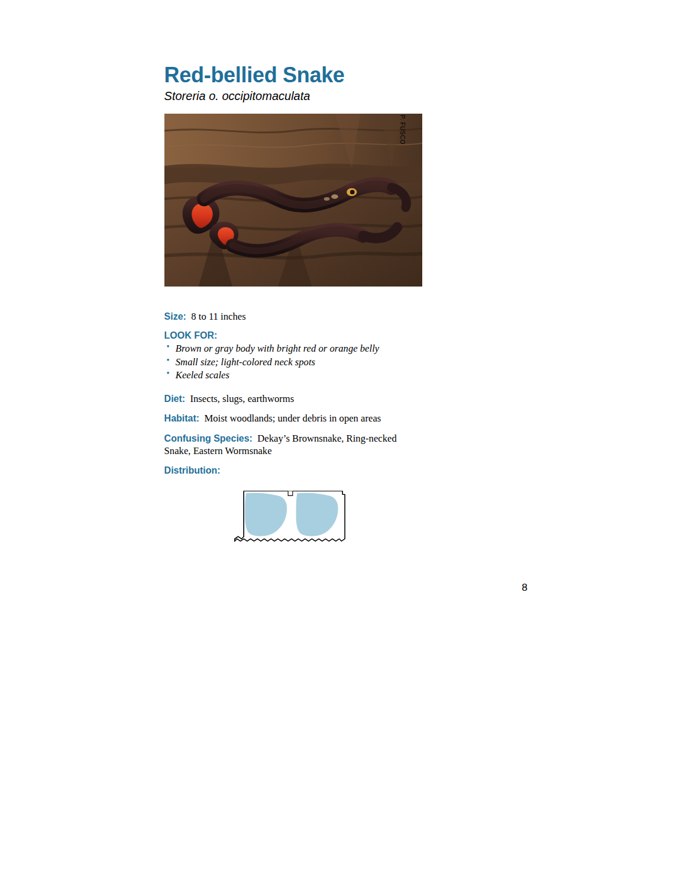Red-bellied Snake
Storeria o. occipitomaculata
P. FUSCO
Size: 8 to 11 inches
LOOK FOR:
Brown or gray body with bright red or orange belly
Small size; light-colored neck spots
Keeled scales
Diet: Insects, slugs, earthworms
Habitat: Moist woodlands; under debris in open areas
Confusing Species: Dekay’s Brownsnake, Ring-necked Snake, Eastern Wormsnake
Distribution:
8